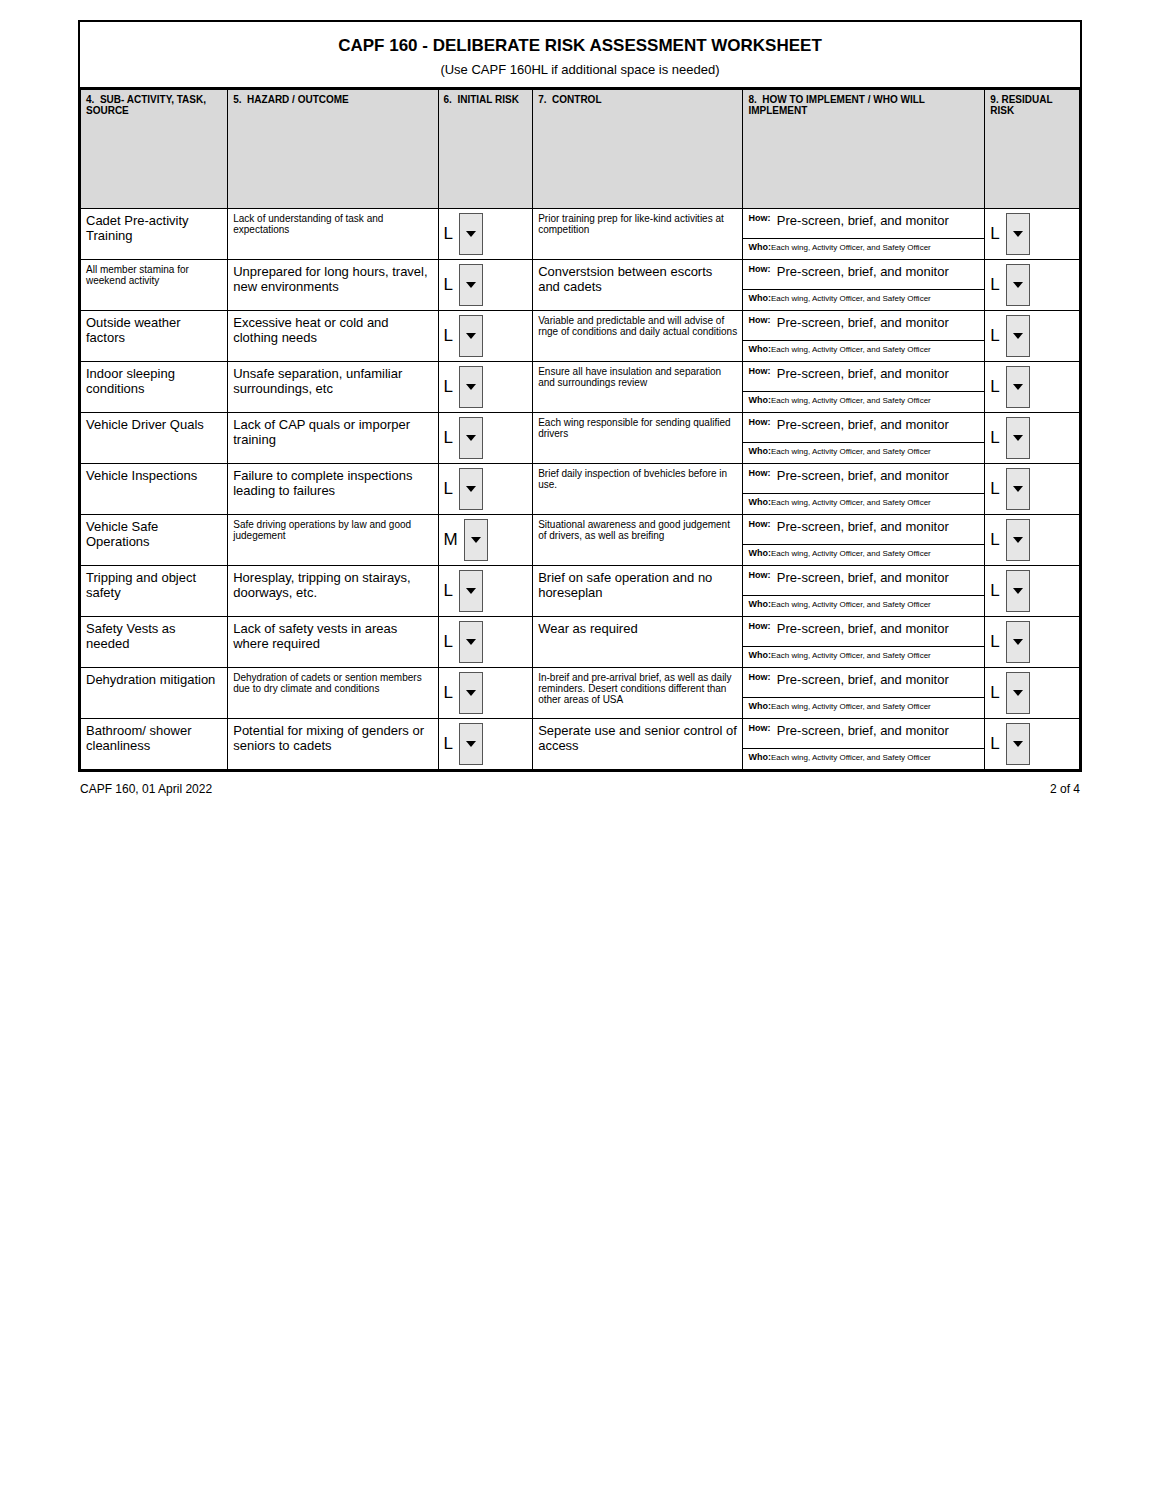CAPF 160 - DELIBERATE RISK ASSESSMENT WORKSHEET
(Use CAPF 160HL if additional space is needed)
| 4. SUB- ACTIVITY, TASK, SOURCE | 5. HAZARD / OUTCOME | 6. INITIAL RISK | 7. CONTROL | 8. HOW TO IMPLEMENT / WHO WILL IMPLEMENT | 9. RESIDUAL RISK |
| --- | --- | --- | --- | --- | --- |
| Cadet Pre-activity Training | Lack of understanding of task and expectations | L | Prior training prep for like-kind activities at competition | How: Pre-screen, brief, and monitor Who: Each wing, Activity Officer, and Safety Officer | L |
| All member stamina for weekend activity | Unprepared for long hours, travel, new environments | L | Converstsion between escorts and cadets | How: Pre-screen, brief, and monitor Who: Each wing, Activity Officer, and Safety Officer | L |
| Outside weather factors | Excessive heat or cold and clothing needs | L | Variable and predictable and will advise of rnge of conditions and daily actual conditions | How: Pre-screen, brief, and monitor Who: Each wing, Activity Officer, and Safety Officer | L |
| Indoor sleeping conditions | Unsafe separation, unfamiliar surroundings, etc | L | Ensure all have insulation and separation and surroundings review | How: Pre-screen, brief, and monitor Who: Each wing, Activity Officer, and Safety Officer | L |
| Vehicle Driver Quals | Lack of CAP quals or imporper training | L | Each wing responsible for sending qualified drivers | How: Pre-screen, brief, and monitor Who: Each wing, Activity Officer, and Safety Officer | L |
| Vehicle Inspections | Failure to complete inspections leading to failures | L | Brief daily inspection of bvehicles before in use. | How: Pre-screen, brief, and monitor Who: Each wing, Activity Officer, and Safety Officer | L |
| Vehicle Safe Operations | Safe driving operations by law and good judegement | M | Situational awareness and good judgement of drivers, as well as breifing | How: Pre-screen, brief, and monitor Who: Each wing, Activity Officer, and Safety Officer | L |
| Tripping and object safety | Horesplay, tripping on stairays, doorways, etc. | L | Brief on safe operation and no horeseplan | How: Pre-screen, brief, and monitor Who: Each wing, Activity Officer, and Safety Officer | L |
| Safety Vests as needed | Lack of safety vests in areas where required | L | Wear as required | How: Pre-screen, brief, and monitor Who: Each wing, Activity Officer, and Safety Officer | L |
| Dehydration mitigation | Dehydration of cadets or sention members due to dry climate and conditions | L | In-breif and pre-arrival brief, as well as daily reminders. Desert conditions different than other areas of USA | How: Pre-screen, brief, and monitor Who: Each wing, Activity Officer, and Safety Officer | L |
| Bathroom/ shower cleanliness | Potential for mixing of genders or seniors to cadets | L | Seperate use and senior control of access | How: Pre-screen, brief, and monitor Who: Each wing, Activity Officer, and Safety Officer | L |
CAPF 160, 01 April 2022 2 of 4